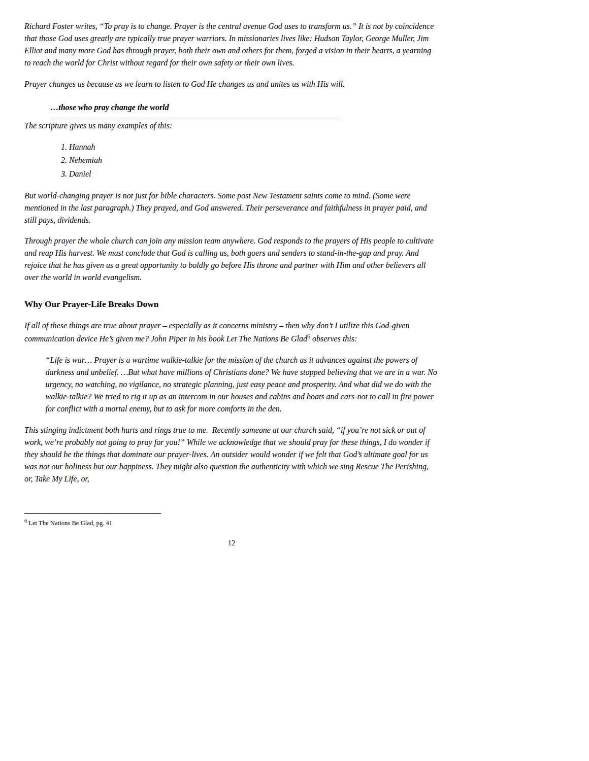Richard Foster writes, “To pray is to change. Prayer is the central avenue God uses to transform us.” It is not by coincidence that those God uses greatly are typically true prayer warriors. In missionaries lives like: Hudson Taylor, George Muller, Jim Elliot and many more God has through prayer, both their own and others for them, forged a vision in their hearts, a yearning to reach the world for Christ without regard for their own safety or their own lives.
Prayer changes us because as we learn to listen to God He changes us and unites us with His will.
…those who pray change the world
The scripture gives us many examples of this:
Hannah
Nehemiah
Daniel
But world-changing prayer is not just for bible characters. Some post New Testament saints come to mind. (Some were mentioned in the last paragraph.) They prayed, and God answered. Their perseverance and faithfulness in prayer paid, and still pays, dividends.
Through prayer the whole church can join any mission team anywhere. God responds to the prayers of His people to cultivate and reap His harvest. We must conclude that God is calling us, both goers and senders to stand-in-the-gap and pray. And rejoice that he has given us a great opportunity to boldly go before His throne and partner with Him and other believers all over the world in world evangelism.
Why Our Prayer-Life Breaks Down
If all of these things are true about prayer – especially as it concerns ministry – then why don’t I utilize this God-given communication device He’s given me? John Piper in his book Let The Nations Be Glad6 observes this:
“Life is war… Prayer is a wartime walkie-talkie for the mission of the church as it advances against the powers of darkness and unbelief. …But what have millions of Christians done? We have stopped believing that we are in a war. No urgency, no watching, no vigilance, no strategic planning, just easy peace and prosperity. And what did we do with the walkie-talkie? We tried to rig it up as an intercom in our houses and cabins and boats and cars-not to call in fire power for conflict with a mortal enemy, but to ask for more comforts in the den.
This stinging indictment both hurts and rings true to me. Recently someone at our church said, “if you’re not sick or out of work, we’re probably not going to pray for you!” While we acknowledge that we should pray for these things, I do wonder if they should be the things that dominate our prayer-lives. An outsider would wonder if we felt that God’s ultimate goal for us was not our holiness but our happiness. They might also question the authenticity with which we sing Rescue The Perishing, or, Take My Life, or,
6 Let The Nations Be Glad, pg. 41
12